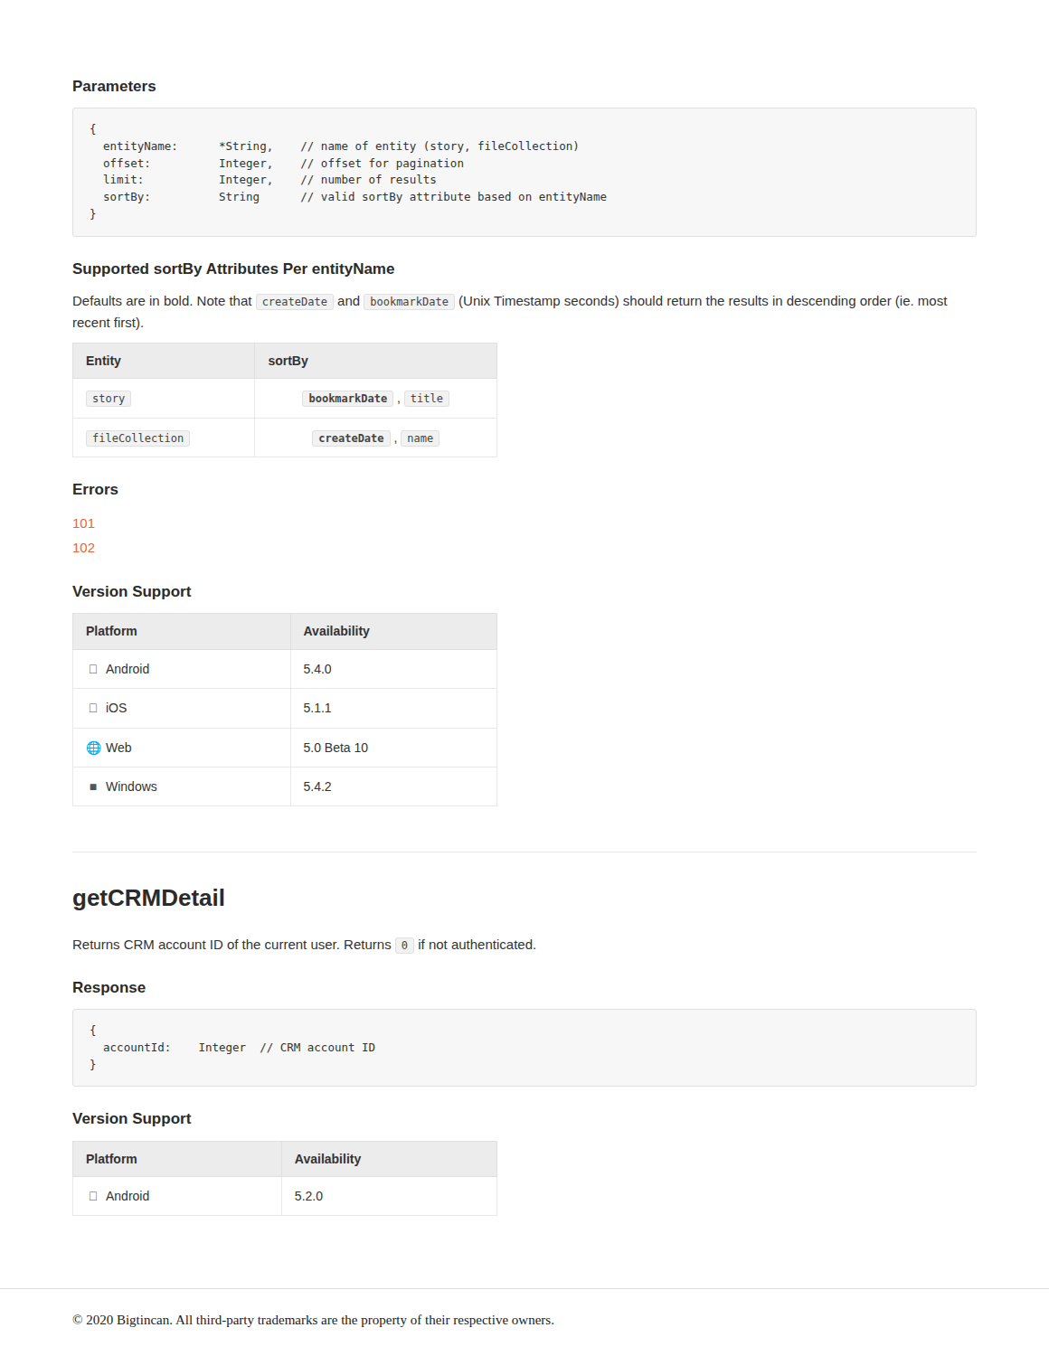Parameters
{
  entityName:      *String,    // name of entity (story, fileCollection)
  offset:          Integer,    // offset for pagination
  limit:           Integer,    // number of results
  sortBy:          String      // valid sortBy attribute based on entityName
}
Supported sortBy Attributes Per entityName
Defaults are in bold. Note that createDate and bookmarkDate (Unix Timestamp seconds) should return the results in descending order (ie. most recent first).
| Entity | sortBy |
| --- | --- |
| story | bookmarkDate , title |
| fileCollection | createDate , name |
Errors
101 102
Version Support
| Platform | Availability |
| --- | --- |
|  Android | 5.4.0 |
|  iOS | 5.1.1 |
| 🌐 Web | 5.0 Beta 10 |
| ■ Windows | 5.4.2 |
getCRMDetail
Returns CRM account ID of the current user. Returns 0 if not authenticated.
Response
{
  accountId:    Integer  // CRM account ID
}
Version Support
| Platform | Availability |
| --- | --- |
|  Android | 5.2.0 |
© 2020 Bigtincan. All third-party trademarks are the property of their respective owners.